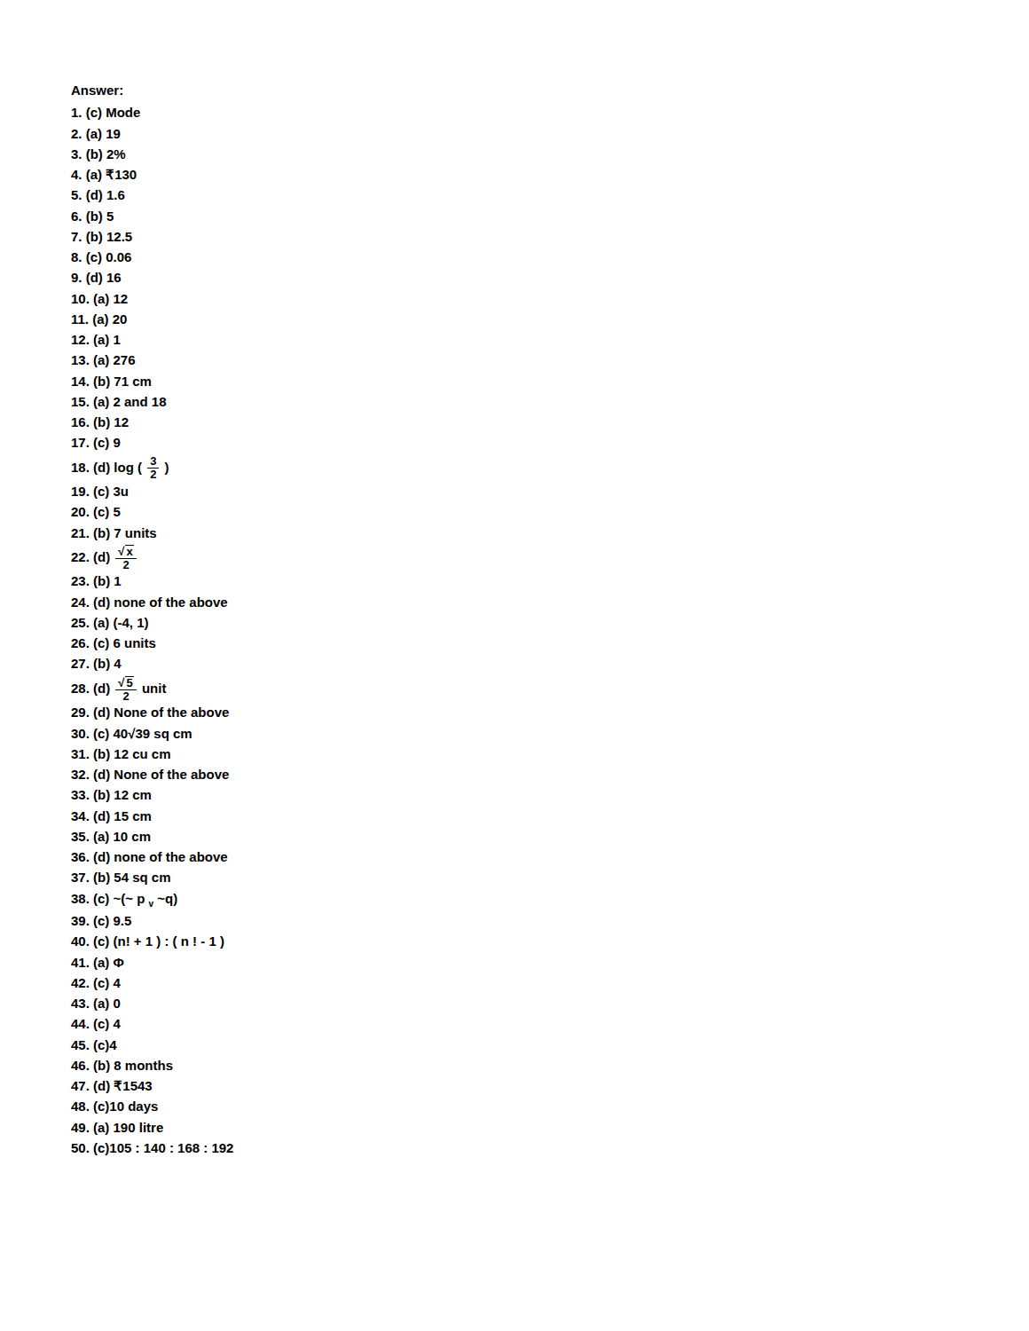Answer:
1. (c) Mode
2. (a) 19
3. (b) 2%
4. (a) ₹130
5. (d) 1.6
6. (b) 5
7. (b) 12.5
8. (c) 0.06
9. (d) 16
10. (a) 12
11. (a) 20
12. (a) 1
13. (a) 276
14. (b) 71 cm
15. (a) 2 and 18
16. (b) 12
17. (c) 9
18. (d) log ( 32 )
19. (c) 3u
20. (c) 5
21. (b) 7 units
22. (d) √x 2
23. (b) 1
24. (d) none of the above
25. (a) (-4, 1)
26. (c) 6 units
27. (b) 4
28. (d) √52 unit
29. (d) None of the above
30. (c) 40√39 sq cm
31. (b) 12 cu cm
32. (d) None of the above
33. (b) 12 cm
34. (d) 15 cm
35. (a) 10 cm
36. (d) none of the above
37. (b) 54 sq cm
38. (c) ~(~ p v ~q)
39. (c) 9.5
40. (c) (n! + 1 ) : ( n ! - 1 )
41. (a) Φ
42. (c) 4
43. (a) 0
44. (c) 4
45. (c)4
46. (b) 8 months
47. (d) ₹1543
48. (c)10 days
49. (a) 190 litre
50. (c)105 : 140 : 168 : 192